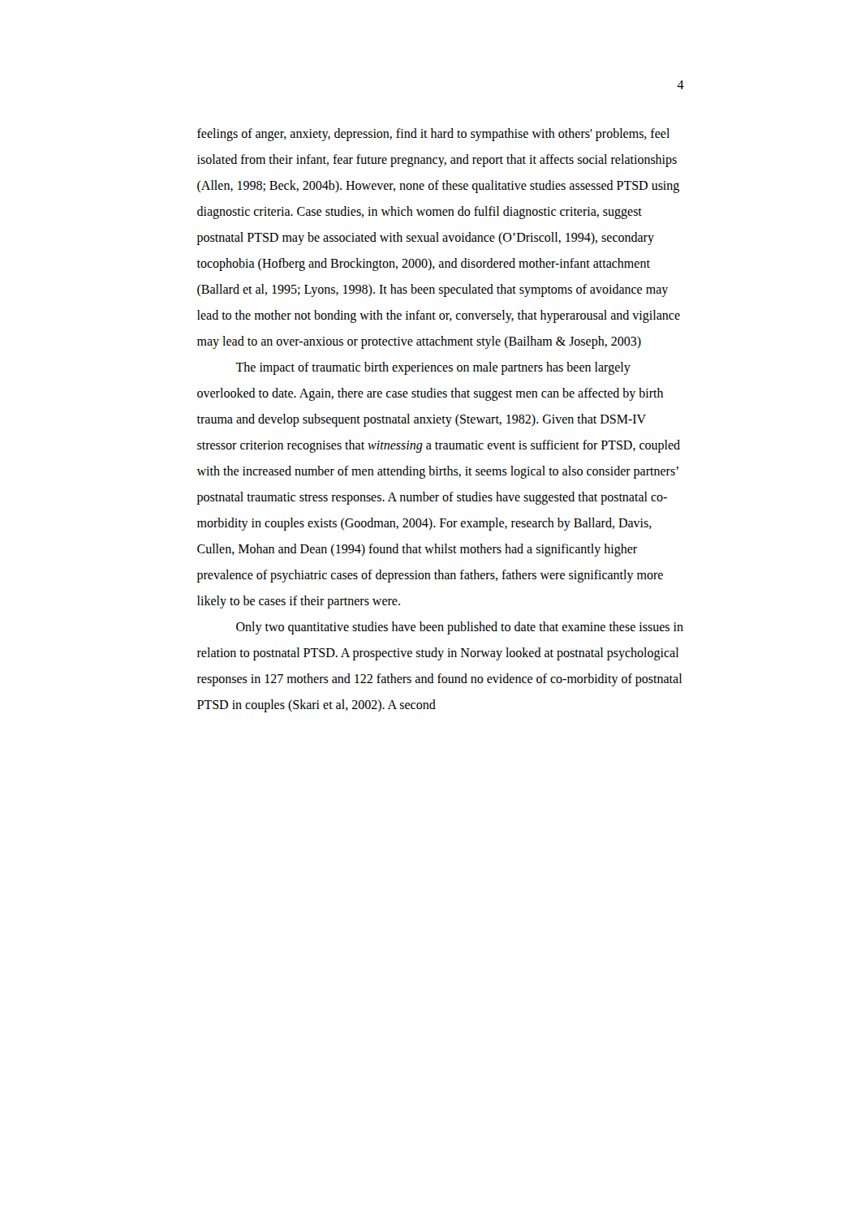4
feelings of anger, anxiety, depression, find it hard to sympathise with others' problems, feel isolated from their infant, fear future pregnancy, and report that it affects social relationships (Allen, 1998; Beck, 2004b). However, none of these qualitative studies assessed PTSD using diagnostic criteria. Case studies, in which women do fulfil diagnostic criteria, suggest postnatal PTSD may be associated with sexual avoidance (O’Driscoll, 1994), secondary tocophobia (Hofberg and Brockington, 2000), and disordered mother-infant attachment (Ballard et al, 1995; Lyons, 1998). It has been speculated that symptoms of avoidance may lead to the mother not bonding with the infant or, conversely, that hyperarousal and vigilance may lead to an over-anxious or protective attachment style (Bailham & Joseph, 2003)
The impact of traumatic birth experiences on male partners has been largely overlooked to date. Again, there are case studies that suggest men can be affected by birth trauma and develop subsequent postnatal anxiety (Stewart, 1982). Given that DSM-IV stressor criterion recognises that witnessing a traumatic event is sufficient for PTSD, coupled with the increased number of men attending births, it seems logical to also consider partners’ postnatal traumatic stress responses. A number of studies have suggested that postnatal co-morbidity in couples exists (Goodman, 2004). For example, research by Ballard, Davis, Cullen, Mohan and Dean (1994) found that whilst mothers had a significantly higher prevalence of psychiatric cases of depression than fathers, fathers were significantly more likely to be cases if their partners were.
Only two quantitative studies have been published to date that examine these issues in relation to postnatal PTSD. A prospective study in Norway looked at postnatal psychological responses in 127 mothers and 122 fathers and found no evidence of co-morbidity of postnatal PTSD in couples (Skari et al, 2002). A second